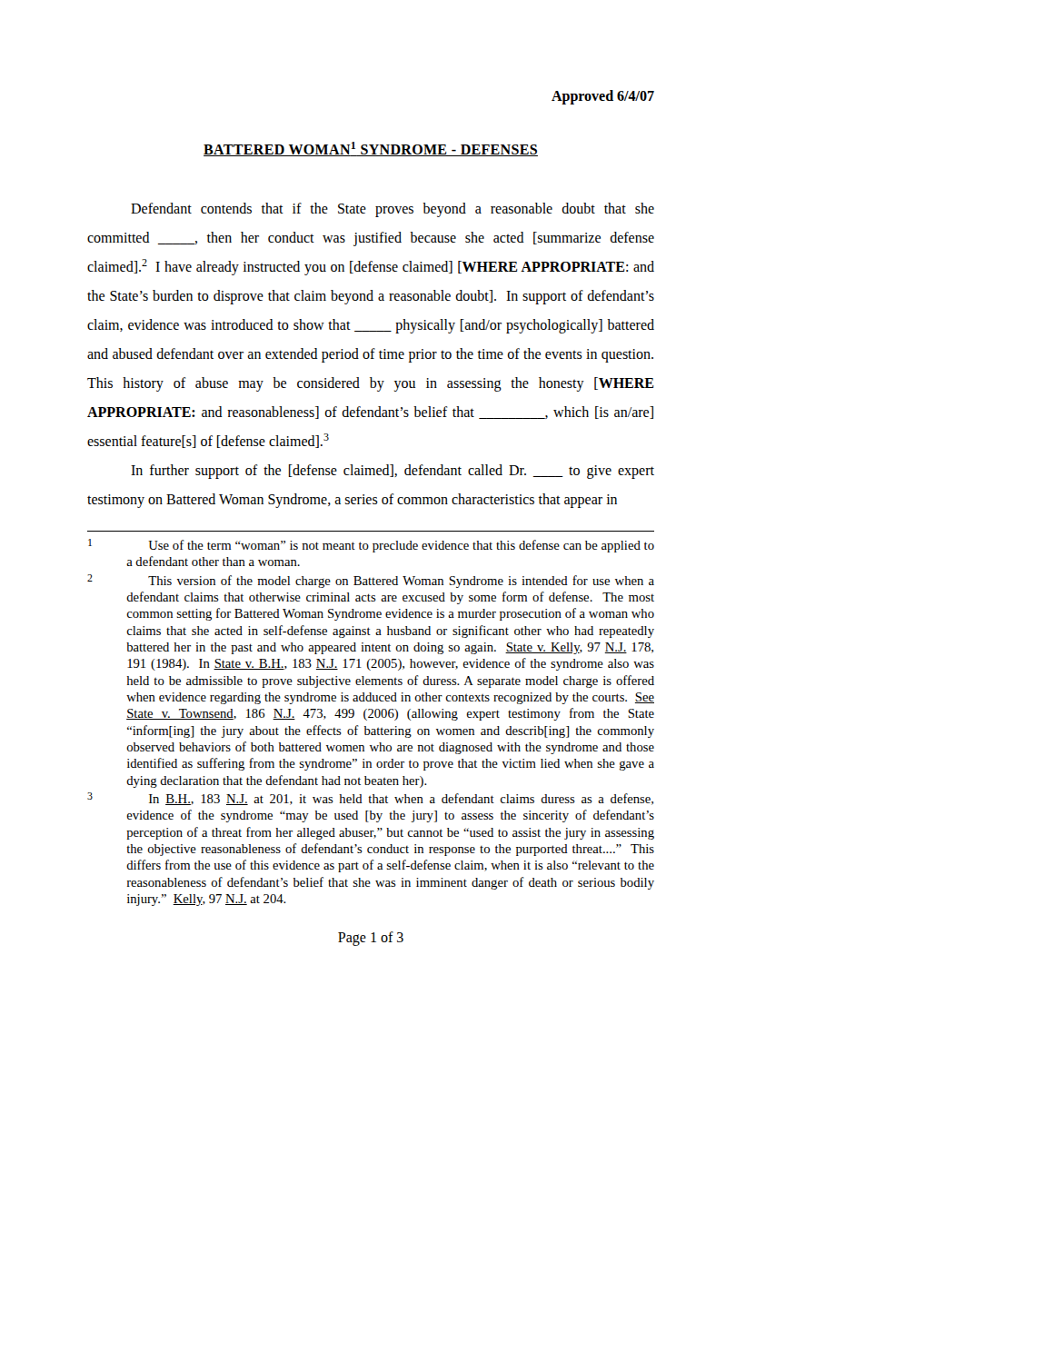Approved 6/4/07
BATTERED WOMAN1 SYNDROME - DEFENSES
Defendant contends that if the State proves beyond a reasonable doubt that she committed _____, then her conduct was justified because she acted [summarize defense claimed].2 I have already instructed you on [defense claimed] [WHERE APPROPRIATE: and the State’s burden to disprove that claim beyond a reasonable doubt]. In support of defendant’s claim, evidence was introduced to show that _____ physically [and/or psychologically] battered and abused defendant over an extended period of time prior to the time of the events in question. This history of abuse may be considered by you in assessing the honesty [WHERE APPROPRIATE: and reasonableness] of defendant’s belief that _________, which [is an/are] essential feature[s] of [defense claimed].3
In further support of the [defense claimed], defendant called Dr. ____ to give expert testimony on Battered Woman Syndrome, a series of common characteristics that appear in
1
Use of the term “woman” is not meant to preclude evidence that this defense can be applied to a defendant other than a woman.
2
This version of the model charge on Battered Woman Syndrome is intended for use when a defendant claims that otherwise criminal acts are excused by some form of defense. The most common setting for Battered Woman Syndrome evidence is a murder prosecution of a woman who claims that she acted in self-defense against a husband or significant other who had repeatedly battered her in the past and who appeared intent on doing so again. State v. Kelly, 97 N.J. 178, 191 (1984). In State v. B.H., 183 N.J. 171 (2005), however, evidence of the syndrome also was held to be admissible to prove subjective elements of duress. A separate model charge is offered when evidence regarding the syndrome is adduced in other contexts recognized by the courts. See State v. Townsend, 186 N.J. 473, 499 (2006) (allowing expert testimony from the State “inform[ing] the jury about the effects of battering on women and describ[ing] the commonly observed behaviors of both battered women who are not diagnosed with the syndrome and those identified as suffering from the syndrome” in order to prove that the victim lied when she gave a dying declaration that the defendant had not beaten her).
3
In B.H., 183 N.J. at 201, it was held that when a defendant claims duress as a defense, evidence of the syndrome “may be used [by the jury] to assess the sincerity of defendant’s perception of a threat from her alleged abuser,” but cannot be “used to assist the jury in assessing the objective reasonableness of defendant’s conduct in response to the purported threat....” This differs from the use of this evidence as part of a self-defense claim, when it is also “relevant to the reasonableness of defendant’s belief that she was in imminent danger of death or serious bodily injury.” Kelly, 97 N.J. at 204.
Page 1 of 3